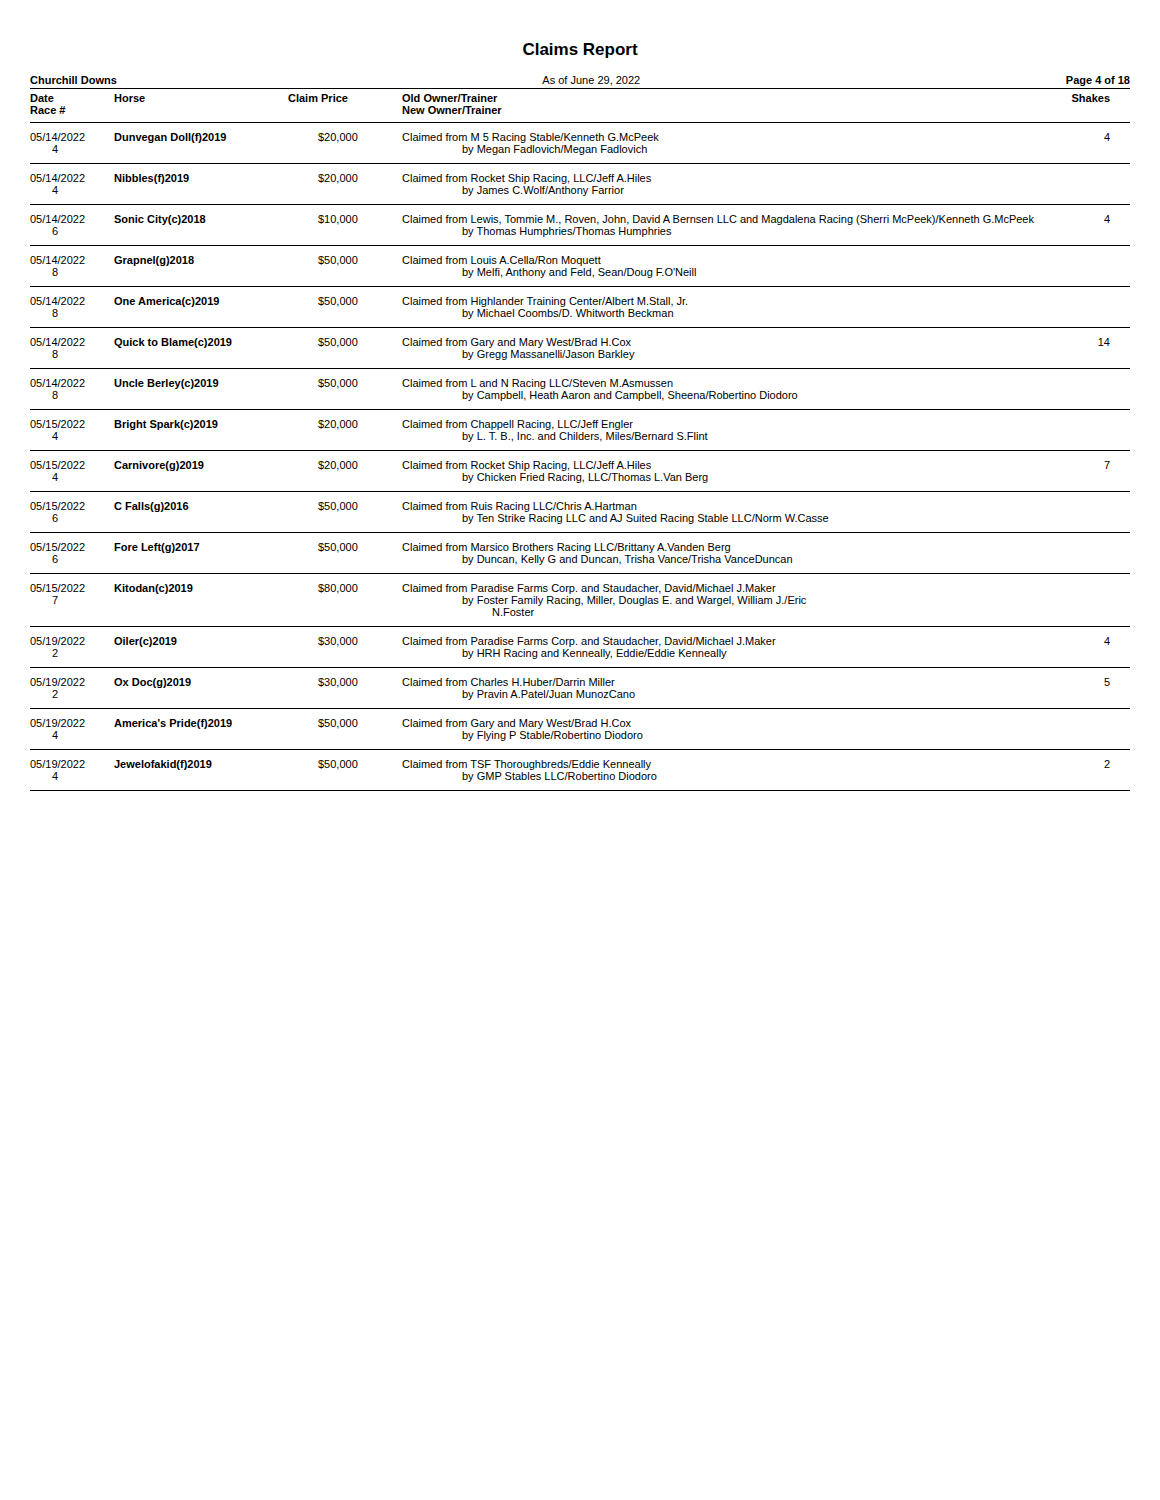Claims Report
Churchill Downs As of June 29, 2022 Page 4 of 18
| Date Race # | Horse | Claim Price | Old Owner/Trainer New Owner/Trainer | Shakes |
| --- | --- | --- | --- | --- |
| 05/14/2022 4 | Dunvegan Doll(f)2019 | $20,000 | Claimed from M 5 Racing Stable/Kenneth G.McPeek by Megan Fadlovich/Megan Fadlovich | 4 |
| 05/14/2022 4 | Nibbles(f)2019 | $20,000 | Claimed from Rocket Ship Racing, LLC/Jeff A.Hiles by James C.Wolf/Anthony Farrior | |
| 05/14/2022 6 | Sonic City(c)2018 | $10,000 | Claimed from Lewis, Tommie M., Roven, John, David A Bernsen LLC and Magdalena Racing (Sherri McPeek)/Kenneth G.McPeek by Thomas Humphries/Thomas Humphries | 4 |
| 05/14/2022 8 | Grapnel(g)2018 | $50,000 | Claimed from Louis A.Cella/Ron Moquett by Melfi, Anthony and Feld, Sean/Doug F.O'Neill | |
| 05/14/2022 8 | One America(c)2019 | $50,000 | Claimed from Highlander Training Center/Albert M.Stall, Jr. by Michael Coombs/D. Whitworth Beckman | |
| 05/14/2022 8 | Quick to Blame(c)2019 | $50,000 | Claimed from Gary and Mary West/Brad H.Cox by Gregg Massanelli/Jason Barkley | 14 |
| 05/14/2022 8 | Uncle Berley(c)2019 | $50,000 | Claimed from L and N Racing LLC/Steven M.Asmussen by Campbell, Heath Aaron and Campbell, Sheena/Robertino Diodoro | |
| 05/15/2022 4 | Bright Spark(c)2019 | $20,000 | Claimed from Chappell Racing, LLC/Jeff Engler by L. T. B., Inc. and Childers, Miles/Bernard S.Flint | |
| 05/15/2022 4 | Carnivore(g)2019 | $20,000 | Claimed from Rocket Ship Racing, LLC/Jeff A.Hiles by Chicken Fried Racing, LLC/Thomas L.Van Berg | 7 |
| 05/15/2022 6 | C Falls(g)2016 | $50,000 | Claimed from Ruis Racing LLC/Chris A.Hartman by Ten Strike Racing LLC and AJ Suited Racing Stable LLC/Norm W.Casse | |
| 05/15/2022 6 | Fore Left(g)2017 | $50,000 | Claimed from Marsico Brothers Racing LLC/Brittany A.Vanden Berg by Duncan, Kelly G and Duncan, Trisha Vance/Trisha VanceDuncan | |
| 05/15/2022 7 | Kitodan(c)2019 | $80,000 | Claimed from Paradise Farms Corp. and Staudacher, David/Michael J.Maker by Foster Family Racing, Miller, Douglas E. and Wargel, William J./Eric N.Foster | |
| 05/19/2022 2 | Oiler(c)2019 | $30,000 | Claimed from Paradise Farms Corp. and Staudacher, David/Michael J.Maker by HRH Racing and Kenneally, Eddie/Eddie Kenneally | 4 |
| 05/19/2022 2 | Ox Doc(g)2019 | $30,000 | Claimed from Charles H.Huber/Darrin Miller by Pravin A.Patel/Juan MunozCano | 5 |
| 05/19/2022 4 | America's Pride(f)2019 | $50,000 | Claimed from Gary and Mary West/Brad H.Cox by Flying P Stable/Robertino Diodoro | |
| 05/19/2022 4 | Jewelofakid(f)2019 | $50,000 | Claimed from TSF Thoroughbreds/Eddie Kenneally by GMP Stables LLC/Robertino Diodoro | 2 |